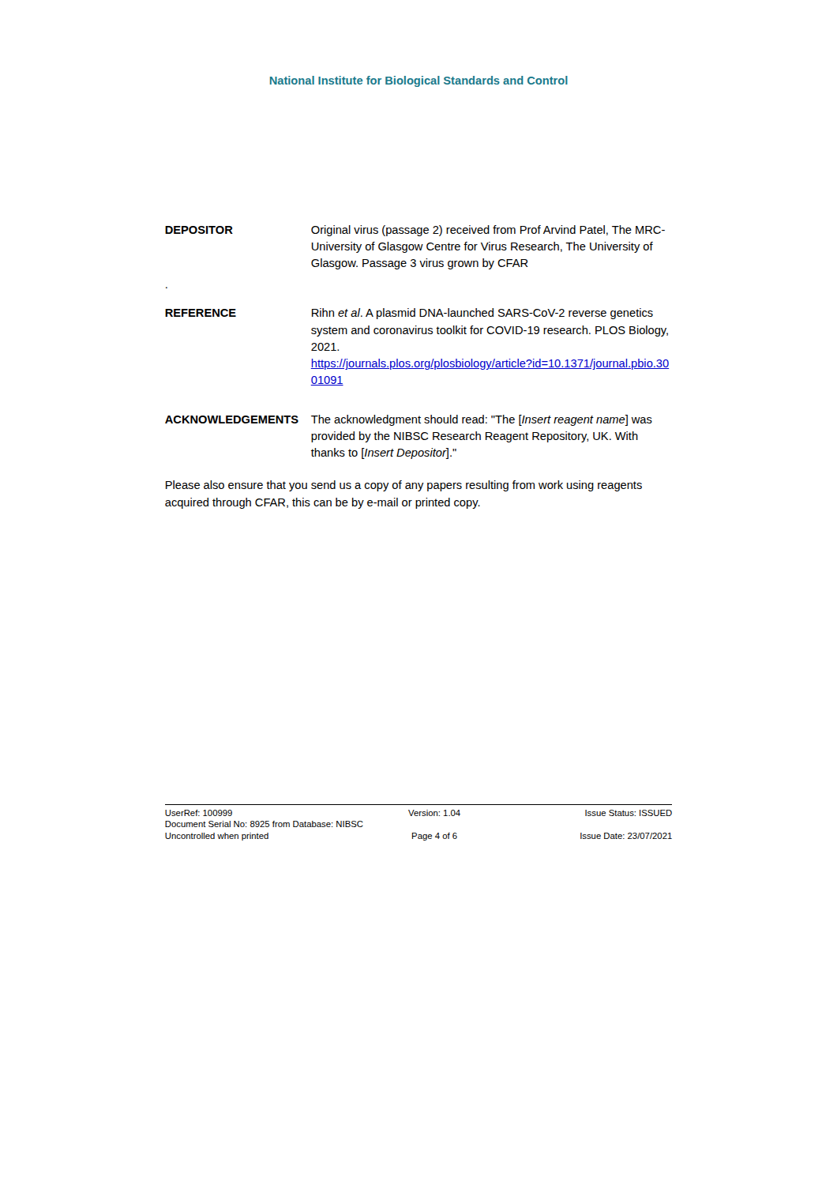National Institute for Biological Standards and Control
DEPOSITOR
Original virus (passage 2) received from Prof Arvind Patel, The MRC-University of Glasgow Centre for Virus Research, The University of Glasgow. Passage 3 virus grown by CFAR
.
REFERENCE
Rihn et al. A plasmid DNA-launched SARS-CoV-2 reverse genetics system and coronavirus toolkit for COVID-19 research. PLOS Biology, 2021.
https://journals.plos.org/plosbiology/article?id=10.1371/journal.pbio.3001091
ACKNOWLEDGEMENTS
The acknowledgment should read: "The [Insert reagent name] was provided by the NIBSC Research Reagent Repository, UK. With thanks to [Insert Depositor]."
Please also ensure that you send us a copy of any papers resulting from work using reagents acquired through CFAR, this can be by e-mail or printed copy.
UserRef: 100999
Version: 1.04
Issue Status: ISSUED
Document Serial No: 8925 from Database: NIBSC
Uncontrolled when printed
Page 4 of 6
Issue Date: 23/07/2021